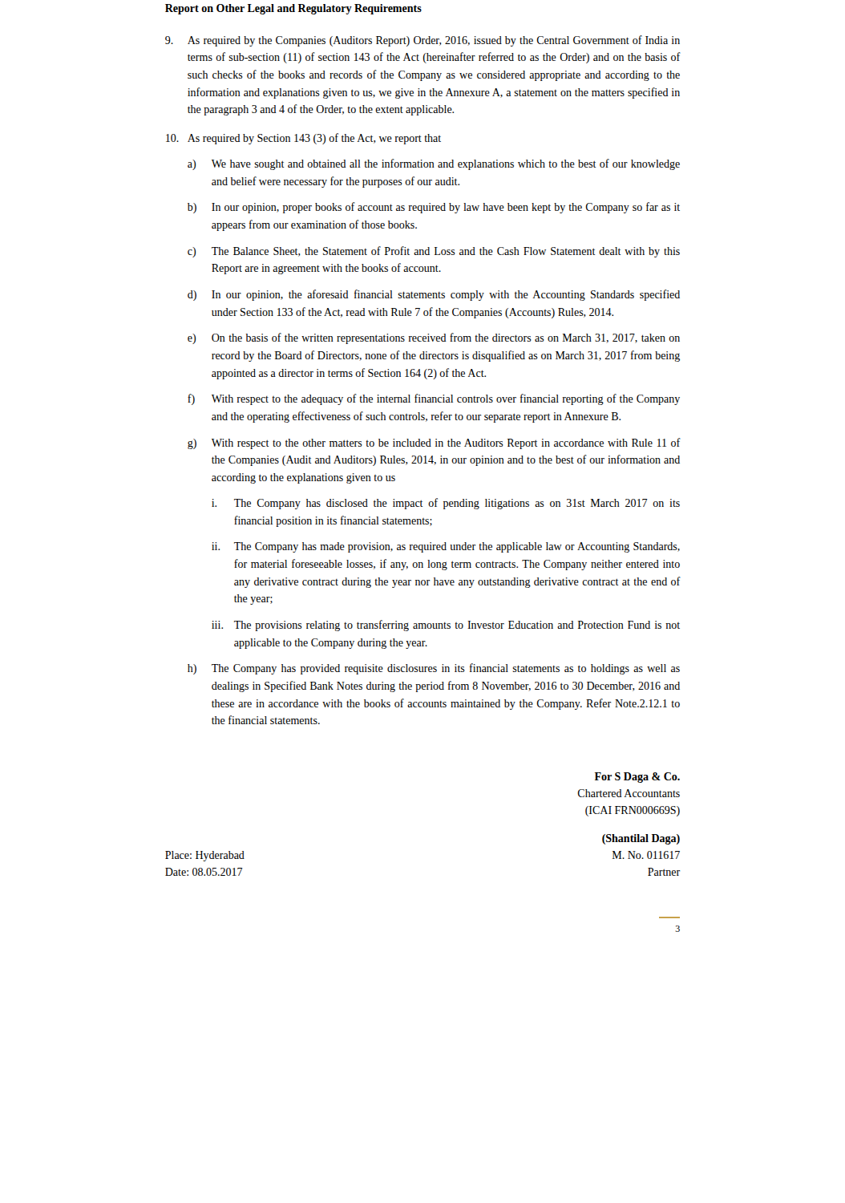Report on Other Legal and Regulatory Requirements
9. As required by the Companies (Auditors Report) Order, 2016, issued by the Central Government of India in terms of sub-section (11) of section 143 of the Act (hereinafter referred to as the Order) and on the basis of such checks of the books and records of the Company as we considered appropriate and according to the information and explanations given to us, we give in the Annexure A, a statement on the matters specified in the paragraph 3 and 4 of the Order, to the extent applicable.
10. As required by Section 143 (3) of the Act, we report that
a) We have sought and obtained all the information and explanations which to the best of our knowledge and belief were necessary for the purposes of our audit.
b) In our opinion, proper books of account as required by law have been kept by the Company so far as it appears from our examination of those books.
c) The Balance Sheet, the Statement of Profit and Loss and the Cash Flow Statement dealt with by this Report are in agreement with the books of account.
d) In our opinion, the aforesaid financial statements comply with the Accounting Standards specified under Section 133 of the Act, read with Rule 7 of the Companies (Accounts) Rules, 2014.
e) On the basis of the written representations received from the directors as on March 31, 2017, taken on record by the Board of Directors, none of the directors is disqualified as on March 31, 2017 from being appointed as a director in terms of Section 164 (2) of the Act.
f) With respect to the adequacy of the internal financial controls over financial reporting of the Company and the operating effectiveness of such controls, refer to our separate report in Annexure B.
g) With respect to the other matters to be included in the Auditors Report in accordance with Rule 11 of the Companies (Audit and Auditors) Rules, 2014, in our opinion and to the best of our information and according to the explanations given to us
i. The Company has disclosed the impact of pending litigations as on 31st March 2017 on its financial position in its financial statements;
ii. The Company has made provision, as required under the applicable law or Accounting Standards, for material foreseeable losses, if any, on long term contracts. The Company neither entered into any derivative contract during the year nor have any outstanding derivative contract at the end of the year;
iii. The provisions relating to transferring amounts to Investor Education and Protection Fund is not applicable to the Company during the year.
h) The Company has provided requisite disclosures in its financial statements as to holdings as well as dealings in Specified Bank Notes during the period from 8 November, 2016 to 30 December, 2016 and these are in accordance with the books of accounts maintained by the Company. Refer Note.2.12.1 to the financial statements.
For S Daga & Co.
Chartered Accountants
(ICAI FRN000669S)
(Shantilal Daga)
Place: Hyderabad
Date: 08.05.2017
M. No. 011617
Partner
3